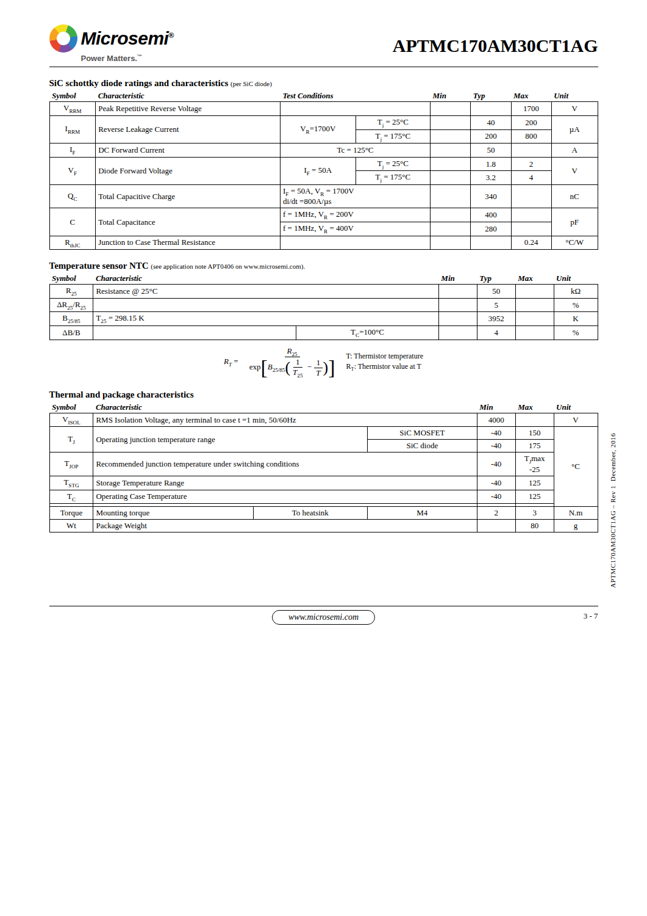Microsemi®
Power Matters.™
APTMC170AM30CT1AG
SiC schottky diode ratings and characteristics (per SiC diode)
| Symbol | Characteristic | Test Conditions | Min | Typ | Max | Unit |
| --- | --- | --- | --- | --- | --- | --- |
| V RRM | Peak Repetitive Reverse Voltage | | | | 1700 | V |
| I RRM | Reverse Leakage Current | V R =1700V | T j = 25°C | | 40 | 200 | µA |
| T j = 175°C | | 200 | 800 |
| I F | DC Forward Current | Tc = 125°C | | 50 | | A |
| V F | Diode Forward Voltage | I F = 50A | T j = 25°C | | 1.8 | 2 | V |
| T j = 175°C | | 3.2 | 4 |
| Q C | Total Capacitive Charge | I F = 50A, V R = 1700V di/dt =800A/µs | | 340 | | nC |
| C | Total Capacitance | f = 1MHz, V R = 200V | | 400 | | pF |
| f = 1MHz, V R = 400V | | 280 | |
| R thJC | Junction to Case Thermal Resistance | | | | 0.24 | °C/W |
Temperature sensor NTC (see application note APT0406 on www.microsemi.com).
| Symbol | Characteristic | Min | Typ | Max | Unit |
| --- | --- | --- | --- | --- | --- |
| R 25 | Resistance @ 25°C | | 50 | | kΩ |
| ΔR 25 /R 25 | | | 5 | | % |
| B 25/85 | T 25 = 298.15 K | | 3952 | | K |
| ΔB/B | | T C =100°C | | 4 | | % |
RT = R25 exp[B25/85(1 T25 − 1 T)] T: Thermistor temperature
RT: Thermistor value at T
Thermal and package characteristics
| Symbol | Characteristic | Min | Max | Unit |
| --- | --- | --- | --- | --- |
| V ISOL | RMS Isolation Voltage, any terminal to case t =1 min, 50/60Hz | 4000 | | V |
| T J | Operating junction temperature range | SiC MOSFET | -40 | 150 | °C |
| SiC diode | -40 | 175 |
| T JOP | Recommended junction temperature under switching conditions | -40 | T J max -25 |
| T STG | Storage Temperature Range | -40 | 125 |
| T C | Operating Case Temperature | -40 | 125 |
| Torque | Mounting torque | To heatsink | M4 | 2 | 3 | N.m |
| Wt | Package Weight | | 80 | g |
APTMC170AM30CT1AG – Rev 1 December, 2016
www.microsemi.com
3 - 7